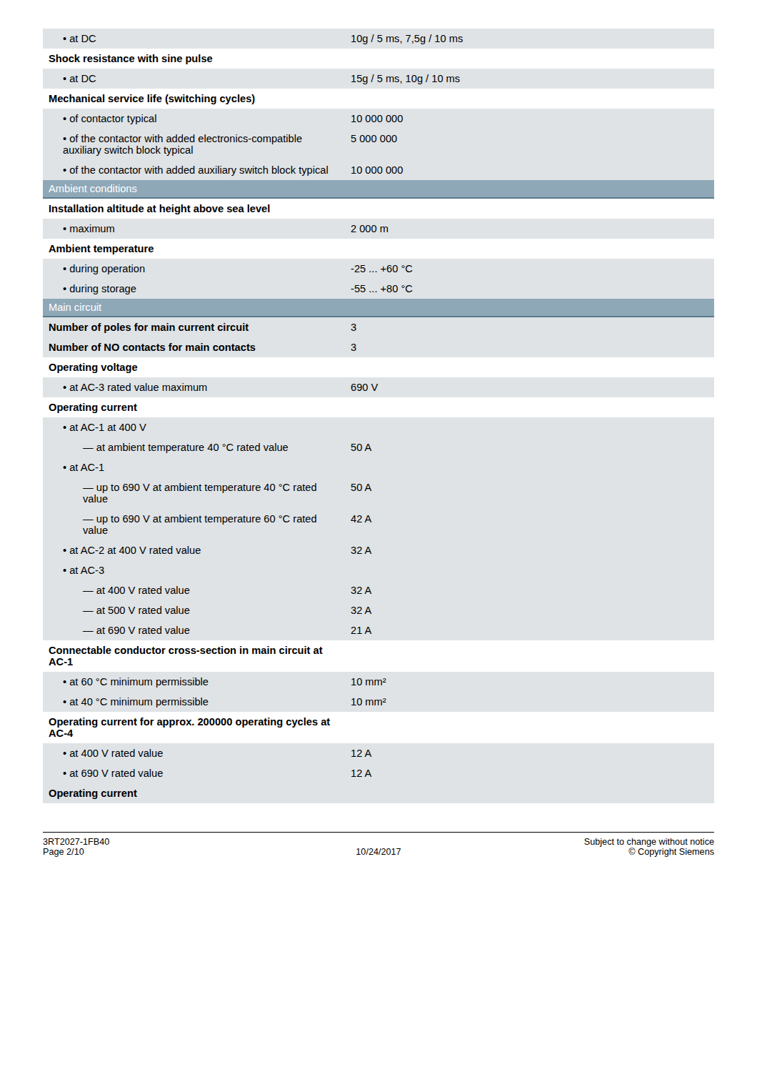| • at DC | 10g / 5 ms, 7,5g / 10 ms |
| Shock resistance with sine pulse | |
| • at DC | 15g / 5 ms, 10g / 10 ms |
| Mechanical service life (switching cycles) | |
| • of contactor typical | 10 000 000 |
| • of the contactor with added electronics-compatible auxiliary switch block typical | 5 000 000 |
| • of the contactor with added auxiliary switch block typical | 10 000 000 |
| Ambient conditions |
| Installation altitude at height above sea level | |
| • maximum | 2 000 m |
| Ambient temperature | |
| • during operation | -25 ... +60 °C |
| • during storage | -55 ... +80 °C |
| Main circuit |
| Number of poles for main current circuit | 3 |
| Number of NO contacts for main contacts | 3 |
| Operating voltage | |
| • at AC-3 rated value maximum | 690 V |
| Operating current | |
| • at AC-1 at 400 V | |
| — at ambient temperature 40 °C rated value | 50 A |
| • at AC-1 | |
| — up to 690 V at ambient temperature 40 °C rated value | 50 A |
| — up to 690 V at ambient temperature 60 °C rated value | 42 A |
| • at AC-2 at 400 V rated value | 32 A |
| • at AC-3 | |
| — at 400 V rated value | 32 A |
| — at 500 V rated value | 32 A |
| — at 690 V rated value | 21 A |
| Connectable conductor cross-section in main circuit at AC-1 | |
| • at 60 °C minimum permissible | 10 mm² |
| • at 40 °C minimum permissible | 10 mm² |
| Operating current for approx. 200000 operating cycles at AC-4 | |
| • at 400 V rated value | 12 A |
| • at 690 V rated value | 12 A |
| Operating current | |
| 3RT2027-1FB40 | | Subject to change without notice |
| Page 2/10 | 10/24/2017 | © Copyright Siemens |